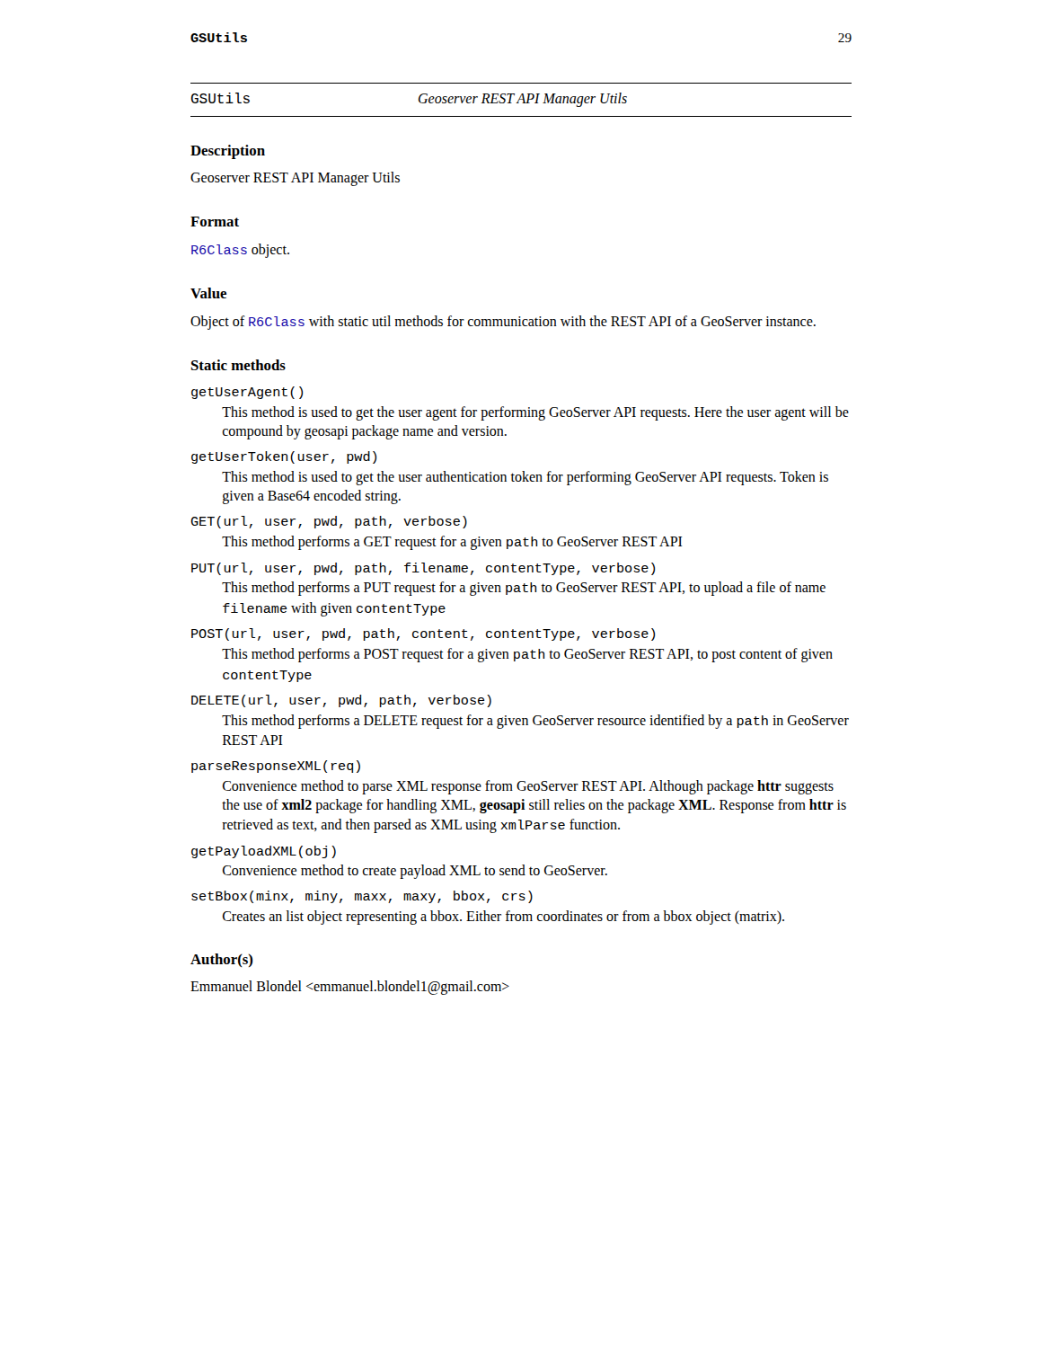GSUtils 29
GSUtils Geoserver REST API Manager Utils
Description
Geoserver REST API Manager Utils
Format
R6Class object.
Value
Object of R6Class with static util methods for communication with the REST API of a GeoServer instance.
Static methods
getUserAgent()
This method is used to get the user agent for performing GeoServer API requests. Here the user agent will be compound by geosapi package name and version.
getUserToken(user, pwd)
This method is used to get the user authentication token for performing GeoServer API requests. Token is given a Base64 encoded string.
GET(url, user, pwd, path, verbose)
This method performs a GET request for a given path to GeoServer REST API
PUT(url, user, pwd, path, filename, contentType, verbose)
This method performs a PUT request for a given path to GeoServer REST API, to upload a file of name filename with given contentType
POST(url, user, pwd, path, content, contentType, verbose)
This method performs a POST request for a given path to GeoServer REST API, to post content of given contentType
DELETE(url, user, pwd, path, verbose)
This method performs a DELETE request for a given GeoServer resource identified by a path in GeoServer REST API
parseResponseXML(req)
Convenience method to parse XML response from GeoServer REST API. Although package httr suggests the use of xml2 package for handling XML, geosapi still relies on the package XML. Response from httr is retrieved as text, and then parsed as XML using xmlParse function.
getPayloadXML(obj)
Convenience method to create payload XML to send to GeoServer.
setBbox(minx, miny, maxx, maxy, bbox, crs)
Creates an list object representing a bbox. Either from coordinates or from a bbox object (matrix).
Author(s)
Emmanuel Blondel <emmanuel.blondel1@gmail.com>